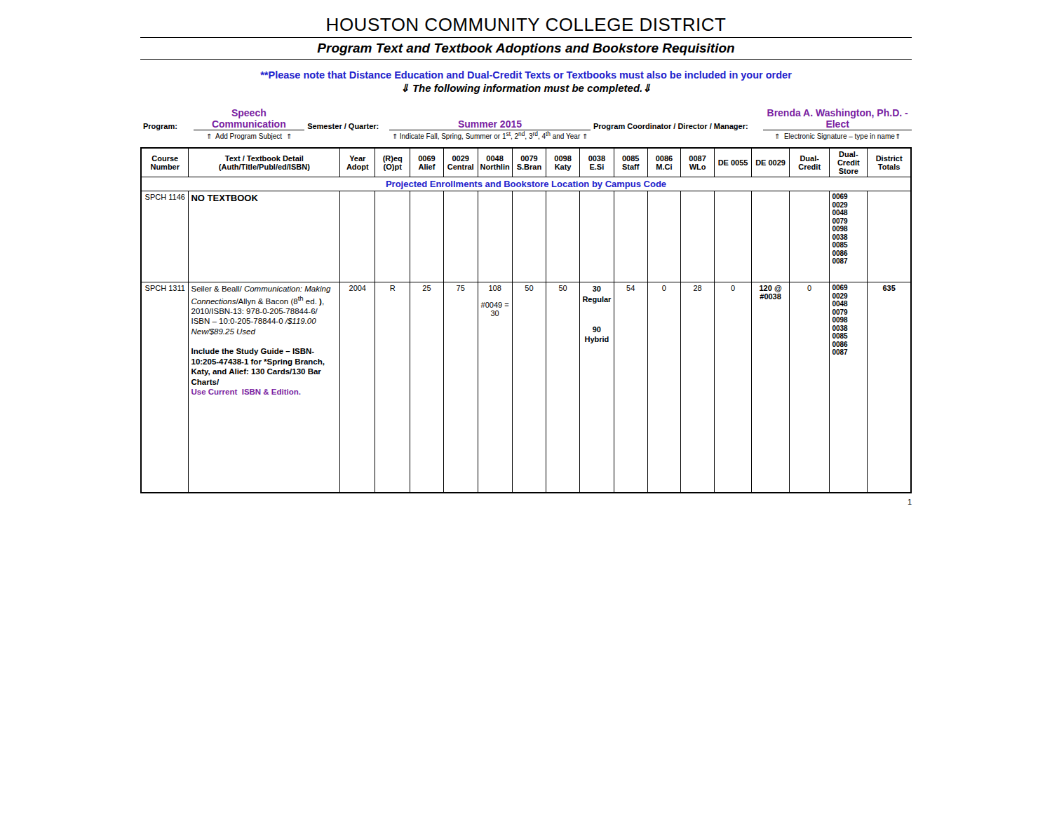HOUSTON COMMUNITY COLLEGE DISTRICT
Program Text and Textbook Adoptions and Bookstore Requisition
**Please note that Distance Education and Dual-Credit Texts or Textbooks must also be included in your order
⇓ The following information must be completed.⇓
| Program: | Speech Communication | Semester / Quarter: | Summer 2015 | Program Coordinator / Director / Manager: | Brenda A. Washington, Ph.D. - Elect |
| | ⇑ Add Program Subject ⇑ | | ⇑ Indicate Fall, Spring, Summer or 1 st , 2 nd , 3 rd , 4 th and Year ⇑ | | ⇑ Electronic Signature – type in name⇑ |
| Projected Enrollments and Bookstore Location by Campus Code |
| Course Number | Text / Textbook Detail (Auth/Title/Publ/ed/ISBN) | Year Adopt | (R)eq (O)pt | 0069 Alief | 0029 Central | 0048 Northlin | 0079 S.Bran | 0098 Katy | 0038 E.Si | 0085 Staff | 0086 M.Ci | 0087 WLo | DE 0055 | DE 0029 | Dual-Credit | Dual-Credit Store | District Totals |
| SPCH 1146 | NO TEXTBOOK | | | | | | | | | | | | | | | 0069 0029 0048 0079 0098 0038 0085 0086 0087 | |
| SPCH 1311 | Seiler & Beall/ Communication: Making Connections /Allyn & Bacon (8 th ed. ) , 2010/ISBN-13: 978-0-205-78844-6/ ISBN – 10:0-205-78844-0 /$119.00 New/$89.25 Used Include the Study Guide – ISBN- 10:205-47438-1 for *Spring Branch, Katy, and Alief: 130 Cards/130 Bar Charts/ Use Current ISBN & Edition. | 2004 | R | 25 | 75 | 108 #0049 = 30 | 50 | 50 | 30 Regular 90 Hybrid | 54 | 0 | 28 | 0 | 120 @ #0038 | 0 | 0069 0029 0048 0079 0098 0038 0085 0086 0087 | 635 |
1